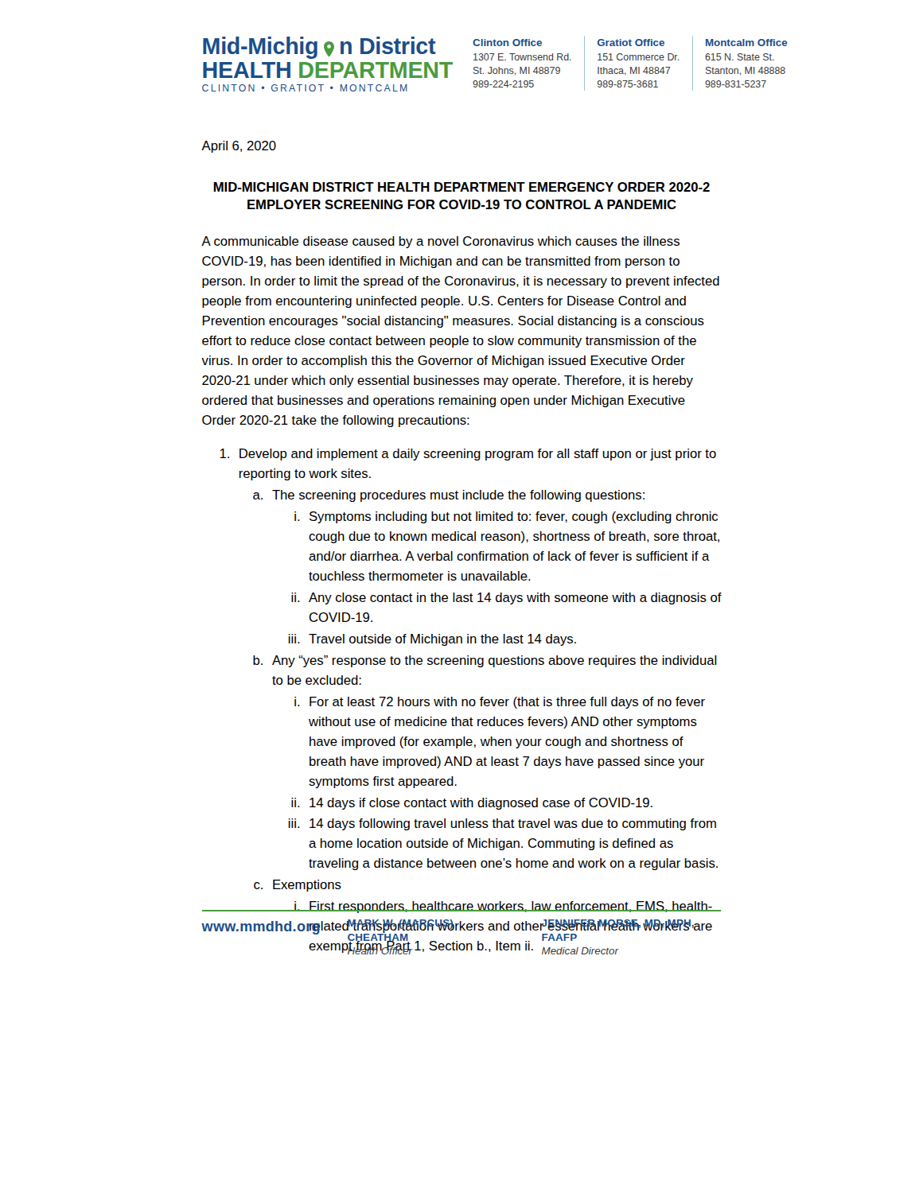Mid-Michig n District
HEALTH DEPARTMENT
CLINTON • GRATIOT • MONTCALM
Clinton Office
1307 E. Townsend Rd.
St. Johns, MI 48879
989-224-2195
Gratiot Office
151 Commerce Dr.
Ithaca, MI 48847
989-875-3681
Montcalm Office
615 N. State St.
Stanton, MI 48888
989-831-5237
April 6, 2020
MID-MICHIGAN DISTRICT HEALTH DEPARTMENT EMERGENCY ORDER 2020-2 EMPLOYER SCREENING FOR COVID-19 TO CONTROL A PANDEMIC
A communicable disease caused by a novel Coronavirus which causes the illness COVID-19, has been identified in Michigan and can be transmitted from person to person. In order to limit the spread of the Coronavirus, it is necessary to prevent infected people from encountering uninfected people. U.S. Centers for Disease Control and Prevention encourages "social distancing" measures. Social distancing is a conscious effort to reduce close contact between people to slow community transmission of the virus. In order to accomplish this the Governor of Michigan issued Executive Order 2020-21 under which only essential businesses may operate. Therefore, it is hereby ordered that businesses and operations remaining open under Michigan Executive Order 2020-21 take the following precautions:
Develop and implement a daily screening program for all staff upon or just prior to reporting to work sites.
The screening procedures must include the following questions:
Symptoms including but not limited to: fever, cough (excluding chronic cough due to known medical reason), shortness of breath, sore throat, and/or diarrhea. A verbal confirmation of lack of fever is sufficient if a touchless thermometer is unavailable.
Any close contact in the last 14 days with someone with a diagnosis of COVID-19.
Travel outside of Michigan in the last 14 days.
Any “yes” response to the screening questions above requires the individual to be excluded:
For at least 72 hours with no fever (that is three full days of no fever without use of medicine that reduces fevers) AND other symptoms have improved (for example, when your cough and shortness of breath have improved) AND at least 7 days have passed since your symptoms first appeared.
14 days if close contact with diagnosed case of COVID-19.
14 days following travel unless that travel was due to commuting from a home location outside of Michigan. Commuting is defined as traveling a distance between one’s home and work on a regular basis.
Exemptions
First responders, healthcare workers, law enforcement, EMS, health-related transportation workers and other essential health workers are exempt from Part 1, Section b., Item ii.
www.mmdhd.org
MARK W. (MARCUS) CHEATHAM
Health Officer
JENNIFER MORSE, MD, MPH, FAAFP
Medical Director